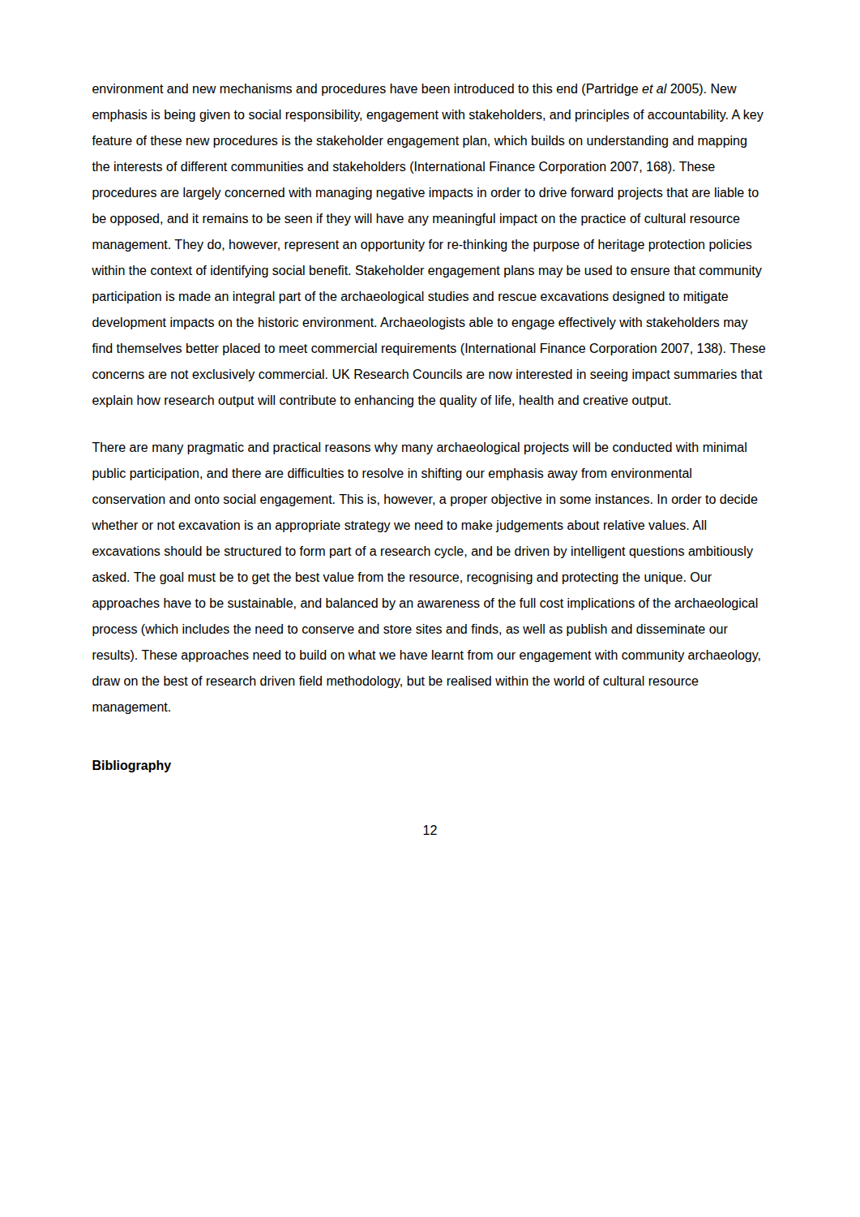environment and new mechanisms and procedures have been introduced to this end (Partridge et al 2005). New emphasis is being given to social responsibility, engagement with stakeholders, and principles of accountability. A key feature of these new procedures is the stakeholder engagement plan, which builds on understanding and mapping the interests of different communities and stakeholders (International Finance Corporation 2007, 168). These procedures are largely concerned with managing negative impacts in order to drive forward projects that are liable to be opposed, and it remains to be seen if they will have any meaningful impact on the practice of cultural resource management. They do, however, represent an opportunity for re-thinking the purpose of heritage protection policies within the context of identifying social benefit. Stakeholder engagement plans may be used to ensure that community participation is made an integral part of the archaeological studies and rescue excavations designed to mitigate development impacts on the historic environment. Archaeologists able to engage effectively with stakeholders may find themselves better placed to meet commercial requirements (International Finance Corporation 2007, 138). These concerns are not exclusively commercial. UK Research Councils are now interested in seeing impact summaries that explain how research output will contribute to enhancing the quality of life, health and creative output.
There are many pragmatic and practical reasons why many archaeological projects will be conducted with minimal public participation, and there are difficulties to resolve in shifting our emphasis away from environmental conservation and onto social engagement. This is, however, a proper objective in some instances. In order to decide whether or not excavation is an appropriate strategy we need to make judgements about relative values. All excavations should be structured to form part of a research cycle, and be driven by intelligent questions ambitiously asked. The goal must be to get the best value from the resource, recognising and protecting the unique. Our approaches have to be sustainable, and balanced by an awareness of the full cost implications of the archaeological process (which includes the need to conserve and store sites and finds, as well as publish and disseminate our results). These approaches need to build on what we have learnt from our engagement with community archaeology, draw on the best of research driven field methodology, but be realised within the world of cultural resource management.
Bibliography
12